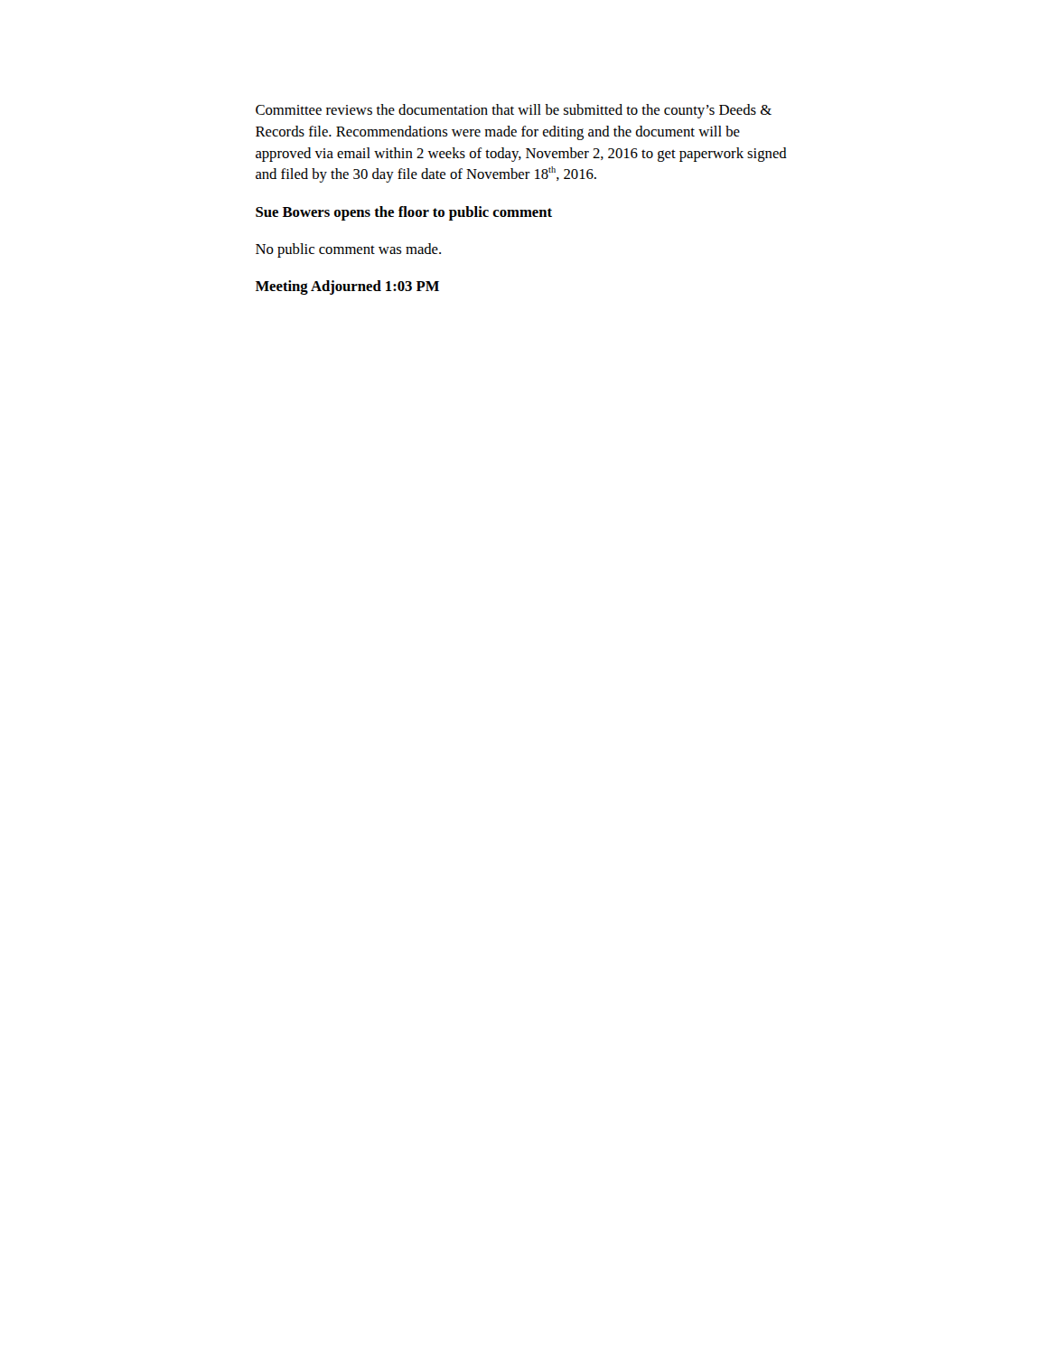Committee reviews the documentation that will be submitted to the county’s Deeds & Records file. Recommendations were made for editing and the document will be approved via email within 2 weeks of today, November 2, 2016 to get paperwork signed and filed by the 30 day file date of November 18th, 2016.
Sue Bowers opens the floor to public comment
No public comment was made.
Meeting Adjourned 1:03 PM